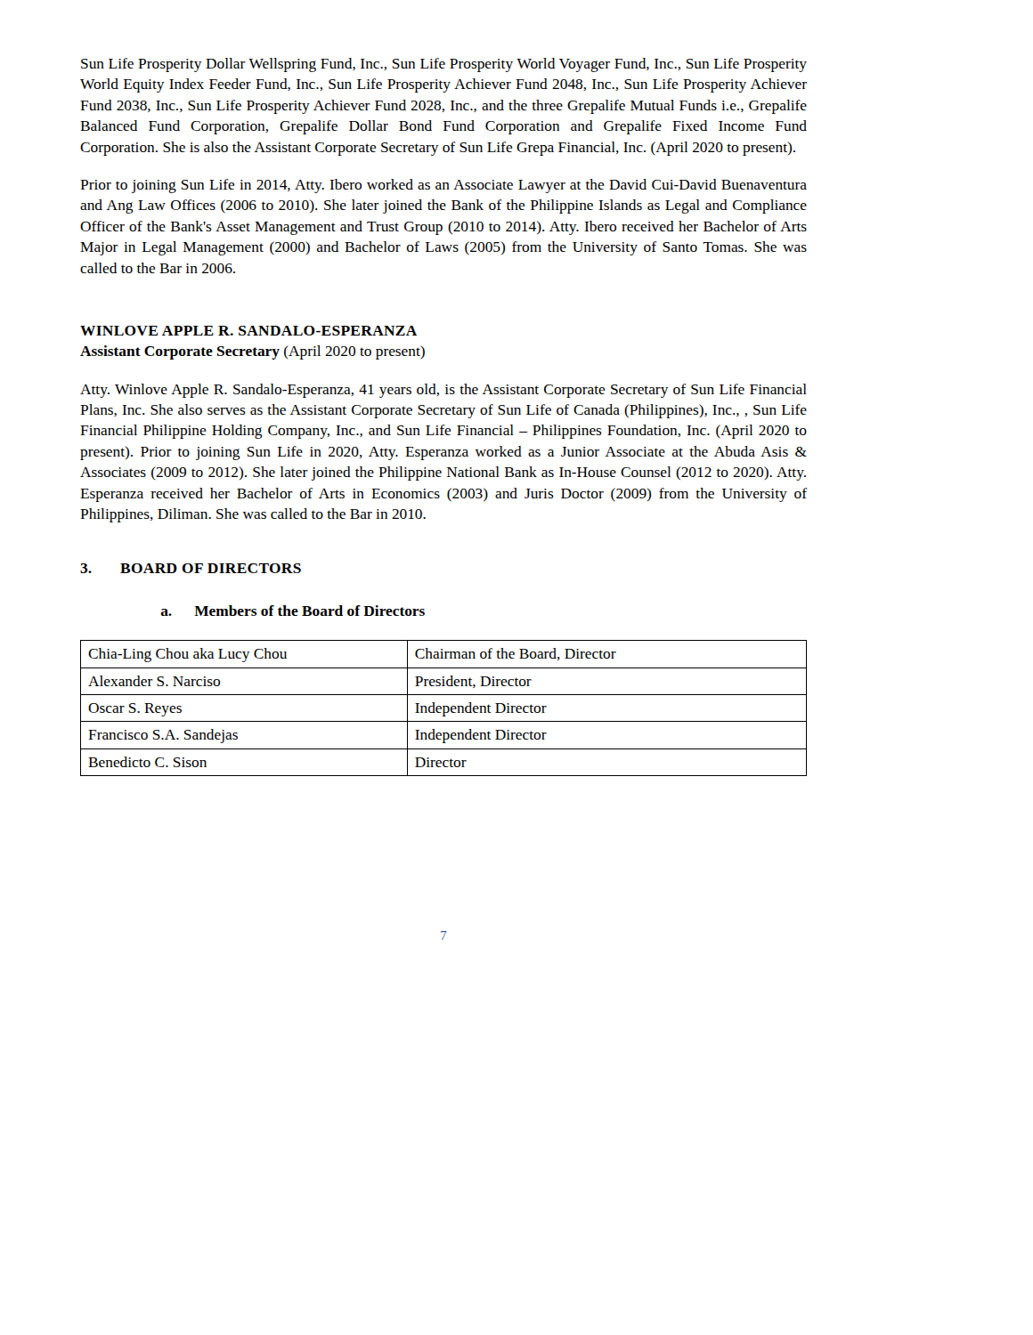Sun Life Prosperity Dollar Wellspring Fund, Inc., Sun Life Prosperity World Voyager Fund, Inc., Sun Life Prosperity World Equity Index Feeder Fund, Inc., Sun Life Prosperity Achiever Fund 2048, Inc., Sun Life Prosperity Achiever Fund 2038, Inc., Sun Life Prosperity Achiever Fund 2028, Inc., and the three Grepalife Mutual Funds i.e., Grepalife Balanced Fund Corporation, Grepalife Dollar Bond Fund Corporation and Grepalife Fixed Income Fund Corporation. She is also the Assistant Corporate Secretary of Sun Life Grepa Financial, Inc. (April 2020 to present).
Prior to joining Sun Life in 2014, Atty. Ibero worked as an Associate Lawyer at the David Cui-David Buenaventura and Ang Law Offices (2006 to 2010). She later joined the Bank of the Philippine Islands as Legal and Compliance Officer of the Bank's Asset Management and Trust Group (2010 to 2014). Atty. Ibero received her Bachelor of Arts Major in Legal Management (2000) and Bachelor of Laws (2005) from the University of Santo Tomas. She was called to the Bar in 2006.
WINLOVE APPLE R. SANDALO-ESPERANZA
Assistant Corporate Secretary (April 2020 to present)
Atty. Winlove Apple R. Sandalo-Esperanza, 41 years old, is the Assistant Corporate Secretary of Sun Life Financial Plans, Inc. She also serves as the Assistant Corporate Secretary of Sun Life of Canada (Philippines), Inc., , Sun Life Financial Philippine Holding Company, Inc., and Sun Life Financial – Philippines Foundation, Inc. (April 2020 to present). Prior to joining Sun Life in 2020, Atty. Esperanza worked as a Junior Associate at the Abuda Asis & Associates (2009 to 2012). She later joined the Philippine National Bank as In-House Counsel (2012 to 2020). Atty. Esperanza received her Bachelor of Arts in Economics (2003) and Juris Doctor (2009) from the University of Philippines, Diliman. She was called to the Bar in 2010.
3. BOARD OF DIRECTORS
a. Members of the Board of Directors
| Chia-Ling Chou aka Lucy Chou | Chairman of the Board, Director |
| Alexander S. Narciso | President, Director |
| Oscar S. Reyes | Independent Director |
| Francisco S.A. Sandejas | Independent Director |
| Benedicto C. Sison | Director |
7